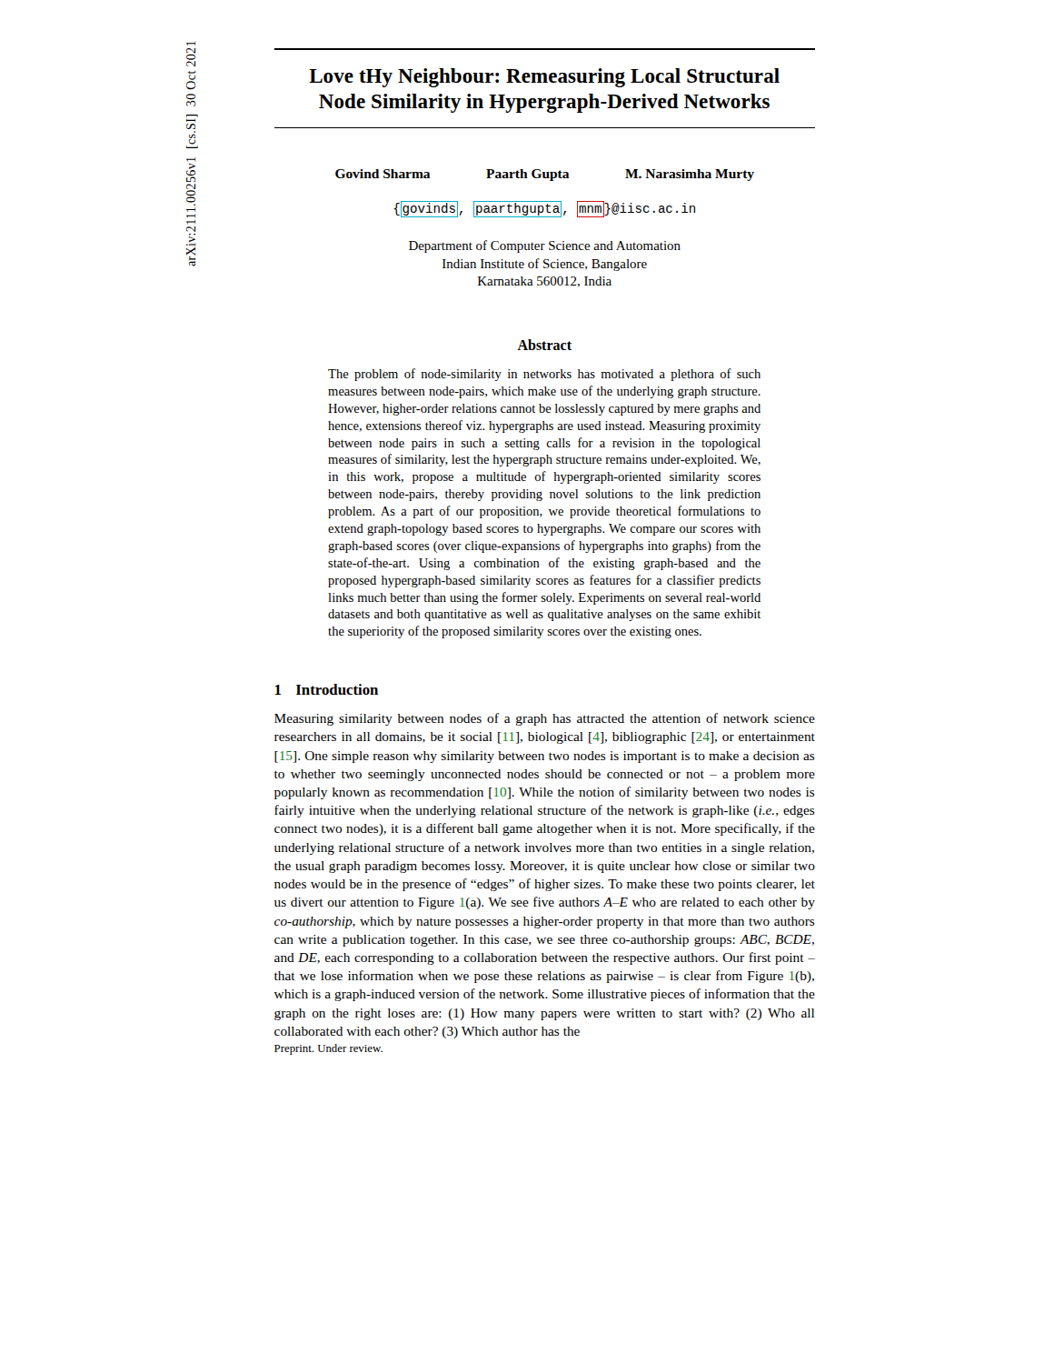arXiv:2111.00256v1 [cs.SI] 30 Oct 2021
Love tHy Neighbour: Remeasuring Local Structural
Node Similarity in Hypergraph-Derived Networks
Govind Sharma Paarth Gupta M. Narasimha Murty
{govinds, paarthgupta, mnm}@iisc.ac.in
Department of Computer Science and Automation
Indian Institute of Science, Bangalore
Karnataka 560012, India
Abstract
The problem of node-similarity in networks has motivated a plethora of such measures between node-pairs, which make use of the underlying graph structure. However, higher-order relations cannot be losslessly captured by mere graphs and hence, extensions thereof viz. hypergraphs are used instead. Measuring proximity between node pairs in such a setting calls for a revision in the topological measures of similarity, lest the hypergraph structure remains under-exploited. We, in this work, propose a multitude of hypergraph-oriented similarity scores between node-pairs, thereby providing novel solutions to the link prediction problem. As a part of our proposition, we provide theoretical formulations to extend graph-topology based scores to hypergraphs. We compare our scores with graph-based scores (over clique-expansions of hypergraphs into graphs) from the state-of-the-art. Using a combination of the existing graph-based and the proposed hypergraph-based similarity scores as features for a classifier predicts links much better than using the former solely. Experiments on several real-world datasets and both quantitative as well as qualitative analyses on the same exhibit the superiority of the proposed similarity scores over the existing ones.
1 Introduction
Measuring similarity between nodes of a graph has attracted the attention of network science researchers in all domains, be it social [11], biological [4], bibliographic [24], or entertainment [15]. One simple reason why similarity between two nodes is important is to make a decision as to whether two seemingly unconnected nodes should be connected or not – a problem more popularly known as recommendation [10]. While the notion of similarity between two nodes is fairly intuitive when the underlying relational structure of the network is graph-like (i.e., edges connect two nodes), it is a different ball game altogether when it is not. More specifically, if the underlying relational structure of a network involves more than two entities in a single relation, the usual graph paradigm becomes lossy. Moreover, it is quite unclear how close or similar two nodes would be in the presence of “edges” of higher sizes. To make these two points clearer, let us divert our attention to Figure 1(a). We see five authors A–E who are related to each other by co-authorship, which by nature possesses a higher-order property in that more than two authors can write a publication together. In this case, we see three co-authorship groups: ABC, BCDE, and DE, each corresponding to a collaboration between the respective authors. Our first point – that we lose information when we pose these relations as pairwise – is clear from Figure 1(b), which is a graph-induced version of the network. Some illustrative pieces of information that the graph on the right loses are: (1) How many papers were written to start with? (2) Who all collaborated with each other? (3) Which author has the
Preprint. Under review.